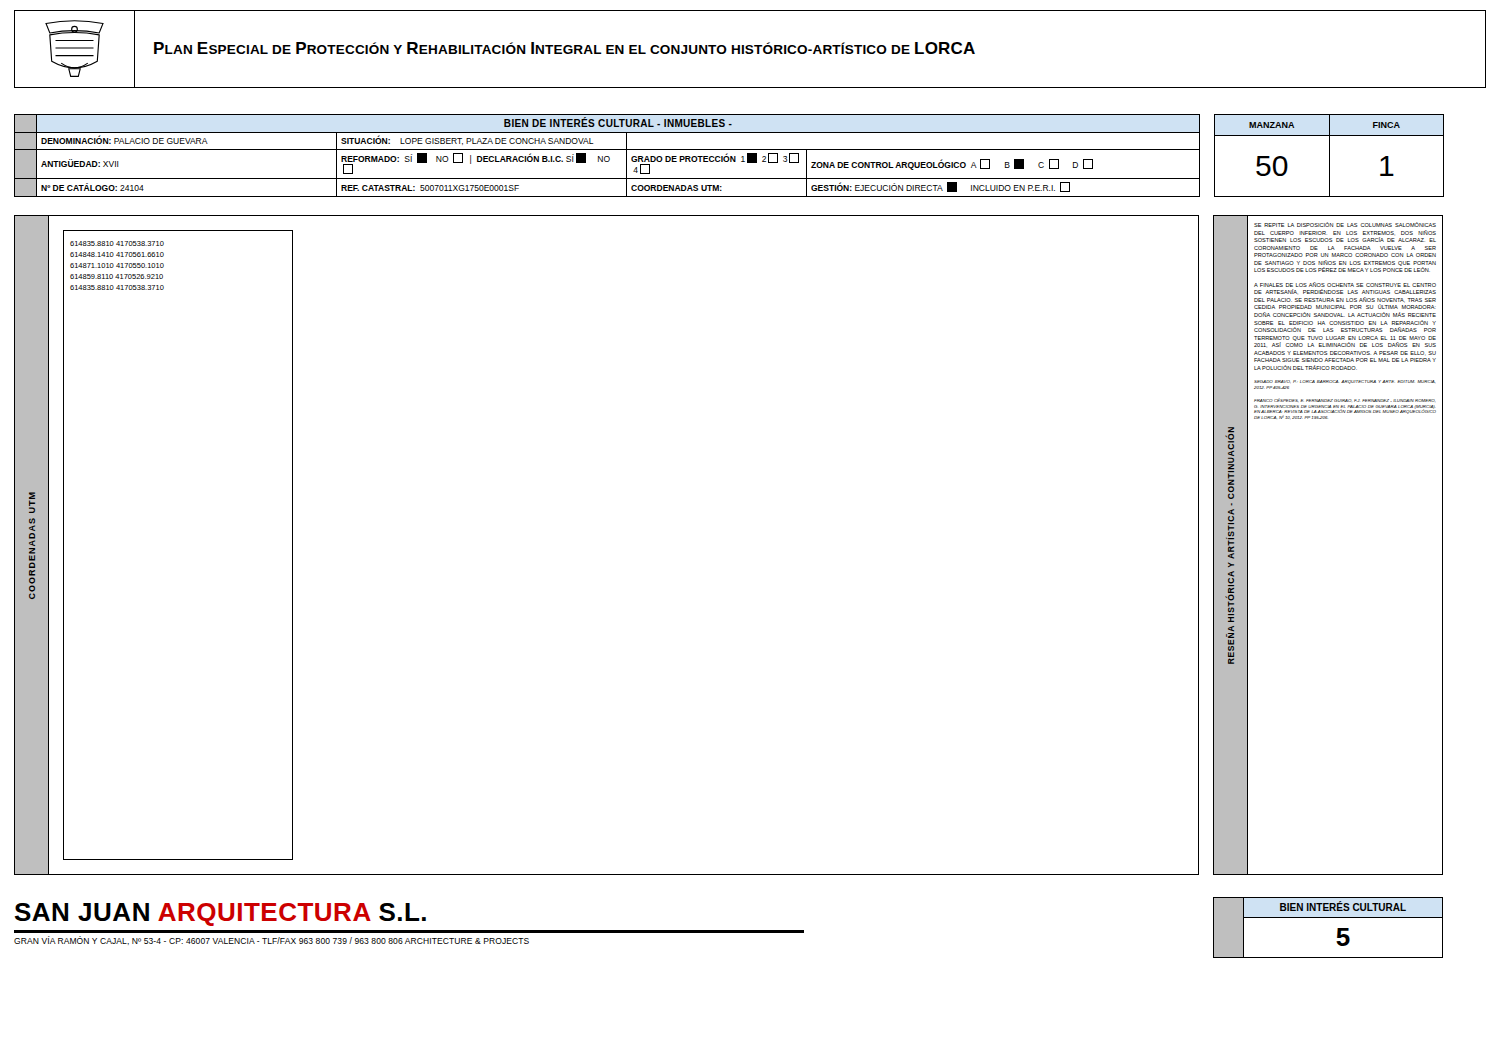PLAN ESPECIAL DE PROTECCIÓN Y REHABILITACIÓN INTEGRAL EN EL CONJUNTO HISTÓRICO-ARTÍSTICO DE LORCA
| | BIEN DE INTERÉS CULTURAL - INMUEBLES - |
| | DENOMINACIÓN: PALACIO DE GUEVARA | SITUACIÓN: LOPE GISBERT, PLAZA DE CONCHA SANDOVAL | |
| | ANTIGÜEDAD: XVII | REFORMADO: SÍ NO / DECLARACIÓN B.I.C. SÍ NO | GRADO DE PROTECCIÓN 1 2 3 4 | ZONA DE CONTROL ARQUEOLÓGICO A B C D |
| | Nº DE CATÁLOGO: 24104 | REF. CATASTRAL: 5007011XG1750E0001SF | COORDENADAS UTM: | GESTIÓN: EJECUCIÓN DIRECTA INCLUIDO EN P.E.R.I. |
| MANZANA | FINCA |
| --- | --- |
| 50 | 1 |
COORDENADAS UTM
614835.8810 4170538.3710
614848.1410 4170561.6610
614871.1010 4170550.1010
614859.8110 4170526.9210
614835.8810 4170538.3710
RESEÑA HISTÓRICA Y ARTÍSTICA - CONTINUACIÓN
SE REPITE LA DISPOSICIÓN DE LAS COLUMNAS SALOMÓNICAS DEL CUERPO INFERIOR. EN LOS EXTREMOS, DOS NIÑOS SOSTIENEN LOS ESCUDOS DE LOS GARCÍA DE ALCARAZ. EL CORONAMIENTO DE LA FACHADA VUELVE A SER PROTAGONIZADO POR UN MARCO CORONADO CON LA ORDEN DE SANTIAGO Y DOS NIÑOS EN LOS EXTREMOS QUE PORTAN LOS ESCUDOS DE LOS PÉREZ DE MECA Y LOS PONCE DE LEÓN.
A FINALES DE LOS AÑOS OCHENTA SE CONSTRUYE EL CENTRO DE ARTESANÍA, PERDIÉNDOSE LAS ANTIGUAS CABALLERIZAS DEL PALACIO. SE RESTAURA EN LOS AÑOS NOVENTA, TRAS SER CEDIDA PROPIEDAD MUNICIPAL POR SU ÚLTIMA MORADORA: DOÑA CONCEPCIÓN SANDOVAL. LA ACTUACIÓN MÁS RECIENTE SOBRE EL EDIFICIO HA CONSISTIDO EN LA REPARACIÓN Y CONSOLIDACIÓN DE LAS ESTRUCTURAS DAÑADAS POR TERREMOTO QUE TUVO LUGAR EN LORCA EL 11 DE MAYO DE 2011, ASÍ COMO LA ELIMINACIÓN DE LOS DAÑOS EN SUS ACABADOS Y ELEMENTOS DECORATIVOS. A PESAR DE ELLO, SU FACHADA SIGUE SIENDO AFECTADA POR EL MAL DE LA PIEDRA Y LA POLUCIÓN DEL TRÁFICO RODADO.
SEGADO BRAVO, P.: LORCA BARROCA. ARQUITECTURA Y ARTE. EDITUM. MURCIA, 2012. PP 405-426
FRANCO CÉSPEDES, E. FERNÁNDEZ GUIRAO, F.J. FERNÁNDEZ - ILUNDAIN ROMERO, G. INTERVENCIONES DE URGENCIA EN EL PALACIO DE GUEVARA LORCA (MURCIA). EN ALBERCA: REVISTA DE LA ASOCIACIÓN DE AMIGOS DEL MUSEO ARQUEOLÓGICO DE LORCA, Nº 10, 2012. PP 195-206.
SAN JUAN ARQUITECTURA S.L.
GRAN VÍA RAMÓN Y CAJAL, Nº 53-4 - CP: 46007 VALENCIA - TLF/FAX 963 800 739 / 963 800 806 ARCHITECTURE & PROJECTS
| BIEN INTERÉS CULTURAL |
| 5 |